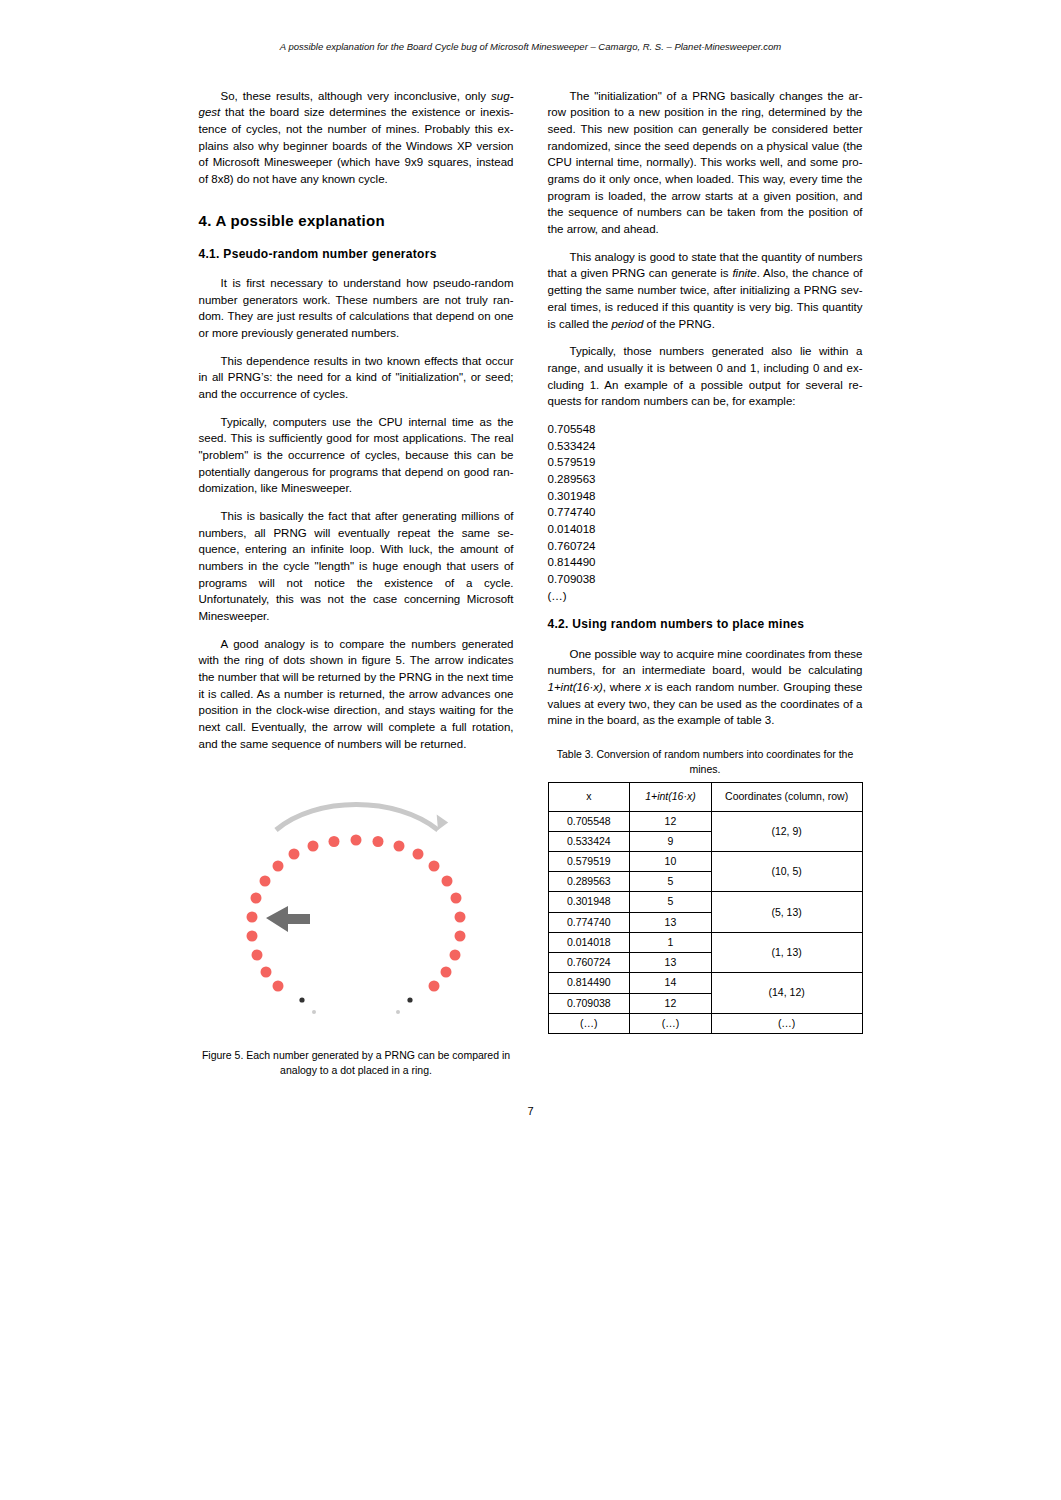A possible explanation for the Board Cycle bug of Microsoft Minesweeper – Camargo, R. S. – Planet-Minesweeper.com
So, these results, although very inconclusive, only suggest that the board size determines the existence or inexistence of cycles, not the number of mines. Probably this explains also why beginner boards of the Windows XP version of Microsoft Minesweeper (which have 9x9 squares, instead of 8x8) do not have any known cycle.
4. A possible explanation
4.1. Pseudo-random number generators
It is first necessary to understand how pseudo-random number generators work. These numbers are not truly random. They are just results of calculations that depend on one or more previously generated numbers.
This dependence results in two known effects that occur in all PRNG’s: the need for a kind of "initialization", or seed; and the occurrence of cycles.
Typically, computers use the CPU internal time as the seed. This is sufficiently good for most applications. The real "problem" is the occurrence of cycles, because this can be potentially dangerous for programs that depend on good randomization, like Minesweeper.
This is basically the fact that after generating millions of numbers, all PRNG will eventually repeat the same sequence, entering an infinite loop. With luck, the amount of numbers in the cycle "length" is huge enough that users of programs will not notice the existence of a cycle. Unfortunately, this was not the case concerning Microsoft Minesweeper.
A good analogy is to compare the numbers generated with the ring of dots shown in figure 5. The arrow indicates the number that will be returned by the PRNG in the next time it is called. As a number is returned, the arrow advances one position in the clock-wise direction, and stays waiting for the next call. Eventually, the arrow will complete a full rotation, and the same sequence of numbers will be returned.
Figure 5. Each number generated by a PRNG can be compared in analogy to a dot placed in a ring.
The "initialization" of a PRNG basically changes the arrow position to a new position in the ring, determined by the seed. This new position can generally be considered better randomized, since the seed depends on a physical value (the CPU internal time, normally). This works well, and some programs do it only once, when loaded. This way, every time the program is loaded, the arrow starts at a given position, and the sequence of numbers can be taken from the position of the arrow, and ahead.
This analogy is good to state that the quantity of numbers that a given PRNG can generate is finite. Also, the chance of getting the same number twice, after initializing a PRNG several times, is reduced if this quantity is very big. This quantity is called the period of the PRNG.
Typically, those numbers generated also lie within a range, and usually it is between 0 and 1, including 0 and excluding 1. An example of a possible output for several requests for random numbers can be, for example:
0.705548
0.533424
0.579519
0.289563
0.301948
0.774740
0.014018
0.760724
0.814490
0.709038
(…)
4.2. Using random numbers to place mines
One possible way to acquire mine coordinates from these numbers, for an intermediate board, would be calculating 1+int(16·x), where x is each random number. Grouping these values at every two, they can be used as the coordinates of a mine in the board, as the example of table 3.
Table 3. Conversion of random numbers into coordinates for the mines.
| x | 1+int(16·x) | Coordinates (column, row) |
| --- | --- | --- |
| 0.705548 | 12 | (12, 9) |
| 0.533424 | 9 |
| 0.579519 | 10 | (10, 5) |
| 0.289563 | 5 |
| 0.301948 | 5 | (5, 13) |
| 0.774740 | 13 |
| 0.014018 | 1 | (1, 13) |
| 0.760724 | 13 |
| 0.814490 | 14 | (14, 12) |
| 0.709038 | 12 |
| (…) | (…) | (…) |
7